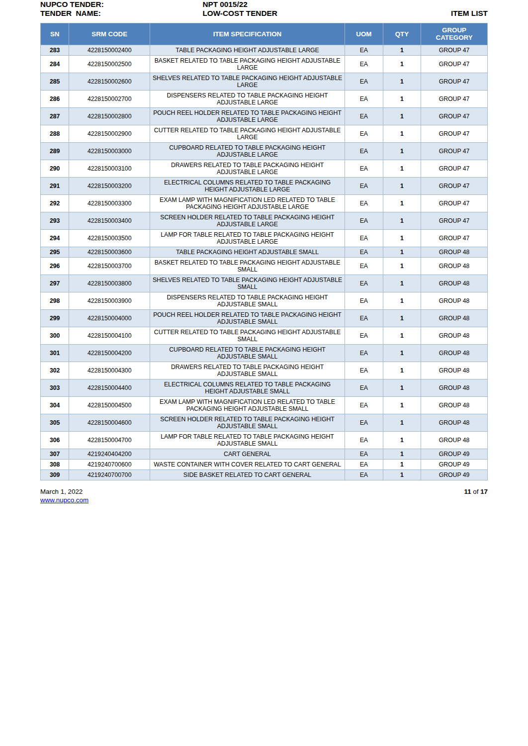| NUPCO TENDER: | NPT 0015/22 | |
| TENDER NAME: | LOW-COST TENDER | ITEM LIST |
| SN | SRM CODE | ITEM SPECIFICATION | UOM | QTY | GROUP CATEGORY |
| --- | --- | --- | --- | --- | --- |
| 283 | 4228150002400 | TABLE PACKAGING HEIGHT ADJUSTABLE LARGE | EA | 1 | GROUP 47 |
| 284 | 4228150002500 | BASKET RELATED TO TABLE PACKAGING HEIGHT ADJUSTABLE LARGE | EA | 1 | GROUP 47 |
| 285 | 4228150002600 | SHELVES RELATED TO TABLE PACKAGING HEIGHT ADJUSTABLE LARGE | EA | 1 | GROUP 47 |
| 286 | 4228150002700 | DISPENSERS RELATED TO TABLE PACKAGING HEIGHT ADJUSTABLE LARGE | EA | 1 | GROUP 47 |
| 287 | 4228150002800 | POUCH REEL HOLDER RELATED TO TABLE PACKAGING HEIGHT ADJUSTABLE LARGE | EA | 1 | GROUP 47 |
| 288 | 4228150002900 | CUTTER RELATED TO TABLE PACKAGING HEIGHT ADJUSTABLE LARGE | EA | 1 | GROUP 47 |
| 289 | 4228150003000 | CUPBOARD RELATED TO TABLE PACKAGING HEIGHT ADJUSTABLE LARGE | EA | 1 | GROUP 47 |
| 290 | 4228150003100 | DRAWERS RELATED TO TABLE PACKAGING HEIGHT ADJUSTABLE LARGE | EA | 1 | GROUP 47 |
| 291 | 4228150003200 | ELECTRICAL COLUMNS RELATED TO TABLE PACKAGING HEIGHT ADJUSTABLE LARGE | EA | 1 | GROUP 47 |
| 292 | 4228150003300 | EXAM LAMP WITH MAGNIFICATION LED RELATED TO TABLE PACKAGING HEIGHT ADJUSTABLE LARGE | EA | 1 | GROUP 47 |
| 293 | 4228150003400 | SCREEN HOLDER RELATED TO TABLE PACKAGING HEIGHT ADJUSTABLE LARGE | EA | 1 | GROUP 47 |
| 294 | 4228150003500 | LAMP FOR TABLE RELATED TO TABLE PACKAGING HEIGHT ADJUSTABLE LARGE | EA | 1 | GROUP 47 |
| 295 | 4228150003600 | TABLE PACKAGING HEIGHT ADJUSTABLE SMALL | EA | 1 | GROUP 48 |
| 296 | 4228150003700 | BASKET RELATED TO TABLE PACKAGING HEIGHT ADJUSTABLE SMALL | EA | 1 | GROUP 48 |
| 297 | 4228150003800 | SHELVES RELATED TO TABLE PACKAGING HEIGHT ADJUSTABLE SMALL | EA | 1 | GROUP 48 |
| 298 | 4228150003900 | DISPENSERS RELATED TO TABLE PACKAGING HEIGHT ADJUSTABLE SMALL | EA | 1 | GROUP 48 |
| 299 | 4228150004000 | POUCH REEL HOLDER RELATED TO TABLE PACKAGING HEIGHT ADJUSTABLE SMALL | EA | 1 | GROUP 48 |
| 300 | 4228150004100 | CUTTER RELATED TO TABLE PACKAGING HEIGHT ADJUSTABLE SMALL | EA | 1 | GROUP 48 |
| 301 | 4228150004200 | CUPBOARD RELATED TO TABLE PACKAGING HEIGHT ADJUSTABLE SMALL | EA | 1 | GROUP 48 |
| 302 | 4228150004300 | DRAWERS RELATED TO TABLE PACKAGING HEIGHT ADJUSTABLE SMALL | EA | 1 | GROUP 48 |
| 303 | 4228150004400 | ELECTRICAL COLUMNS RELATED TO TABLE PACKAGING HEIGHT ADJUSTABLE SMALL | EA | 1 | GROUP 48 |
| 304 | 4228150004500 | EXAM LAMP WITH MAGNIFICATION LED RELATED TO TABLE PACKAGING HEIGHT ADJUSTABLE SMALL | EA | 1 | GROUP 48 |
| 305 | 4228150004600 | SCREEN HOLDER RELATED TO TABLE PACKAGING HEIGHT ADJUSTABLE SMALL | EA | 1 | GROUP 48 |
| 306 | 4228150004700 | LAMP FOR TABLE RELATED TO TABLE PACKAGING HEIGHT ADJUSTABLE SMALL | EA | 1 | GROUP 48 |
| 307 | 4219240404200 | CART GENERAL | EA | 1 | GROUP 49 |
| 308 | 4219240700600 | WASTE CONTAINER WITH COVER RELATED TO CART GENERAL | EA | 1 | GROUP 49 |
| 309 | 4219240700700 | SIDE BASKET RELATED TO CART GENERAL | EA | 1 | GROUP 49 |
March 1, 2022
www.nupco.com
11 of 17